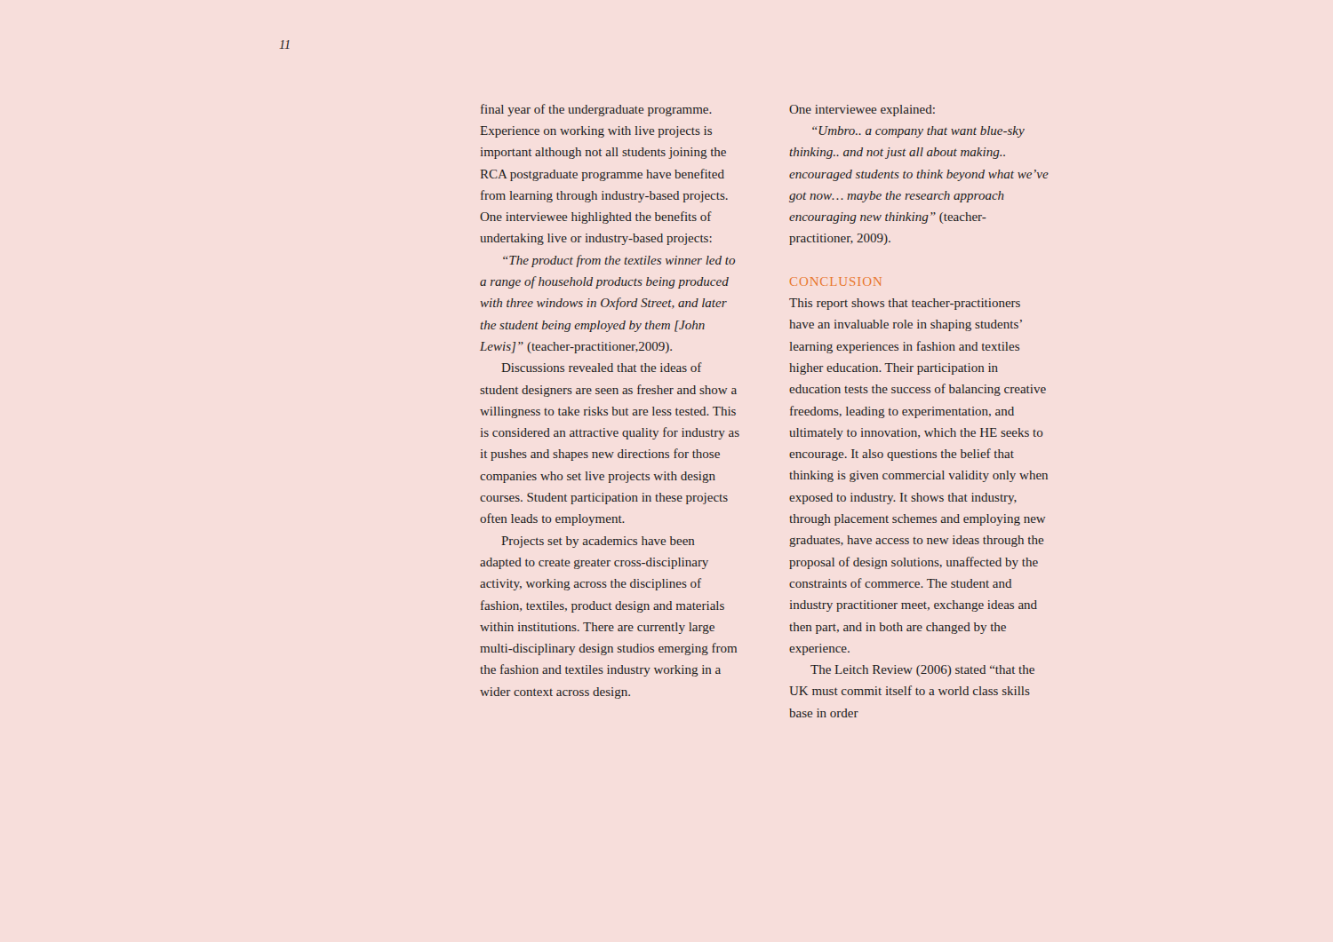11
final year of the undergraduate programme. Experience on working with live projects is important although not all students joining the RCA postgraduate programme have benefited from learning through industry-based projects. One interviewee highlighted the benefits of undertaking live or industry-based projects:
“The product from the textiles winner led to a range of household products being produced with three windows in Oxford Street, and later the student being employed by them [John Lewis]” (teacher-practitioner,2009).
Discussions revealed that the ideas of student designers are seen as fresher and show a willingness to take risks but are less tested. This is considered an attractive quality for industry as it pushes and shapes new directions for those companies who set live projects with design courses. Student participation in these projects often leads to employment.
Projects set by academics have been adapted to create greater cross-disciplinary activity, working across the disciplines of fashion, textiles, product design and materials within institutions. There are currently large multi-disciplinary design studios emerging from the fashion and textiles industry working in a wider context across design.
One interviewee explained:
“Umbro.. a company that want blue-sky thinking.. and not just all about making.. encouraged students to think beyond what we’ve got now… maybe the research approach encouraging new thinking” (teacher-practitioner, 2009).
Conclusion
This report shows that teacher-practitioners have an invaluable role in shaping students’ learning experiences in fashion and textiles higher education. Their participation in education tests the success of balancing creative freedoms, leading to experimentation, and ultimately to innovation, which the HE seeks to encourage. It also questions the belief that thinking is given commercial validity only when exposed to industry. It shows that industry, through placement schemes and employing new graduates, have access to new ideas through the proposal of design solutions, unaffected by the constraints of commerce. The student and industry practitioner meet, exchange ideas and then part, and in both are changed by the experience.
The Leitch Review (2006) stated “that the UK must commit itself to a world class skills base in order